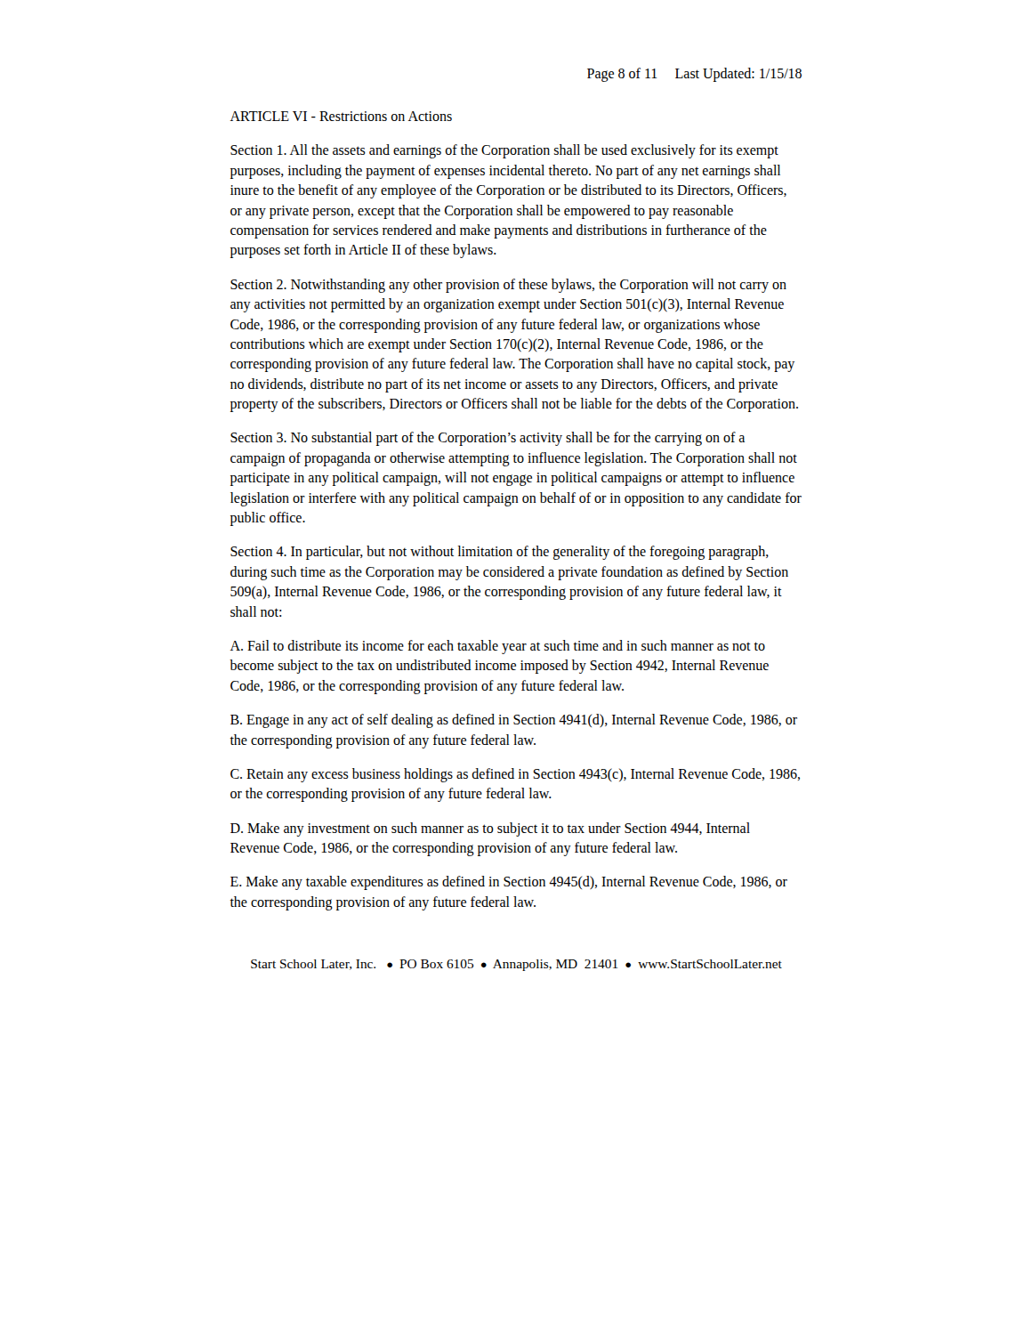Page 8 of 11 Last Updated: 1/15/18
ARTICLE VI - Restrictions on Actions
Section 1. All the assets and earnings of the Corporation shall be used exclusively for its exempt purposes, including the payment of expenses incidental thereto. No part of any net earnings shall inure to the benefit of any employee of the Corporation or be distributed to its Directors, Officers, or any private person, except that the Corporation shall be empowered to pay reasonable compensation for services rendered and make payments and distributions in furtherance of the purposes set forth in Article II of these bylaws.
Section 2. Notwithstanding any other provision of these bylaws, the Corporation will not carry on any activities not permitted by an organization exempt under Section 501(c)(3), Internal Revenue Code, 1986, or the corresponding provision of any future federal law, or organizations whose contributions which are exempt under Section 170(c)(2), Internal Revenue Code, 1986, or the corresponding provision of any future federal law. The Corporation shall have no capital stock, pay no dividends, distribute no part of its net income or assets to any Directors, Officers, and private property of the subscribers, Directors or Officers shall not be liable for the debts of the Corporation.
Section 3. No substantial part of the Corporation’s activity shall be for the carrying on of a campaign of propaganda or otherwise attempting to influence legislation. The Corporation shall not participate in any political campaign, will not engage in political campaigns or attempt to influence legislation or interfere with any political campaign on behalf of or in opposition to any candidate for public office.
Section 4. In particular, but not without limitation of the generality of the foregoing paragraph, during such time as the Corporation may be considered a private foundation as defined by Section 509(a), Internal Revenue Code, 1986, or the corresponding provision of any future federal law, it shall not:
A. Fail to distribute its income for each taxable year at such time and in such manner as not to become subject to the tax on undistributed income imposed by Section 4942, Internal Revenue Code, 1986, or the corresponding provision of any future federal law.
B. Engage in any act of self dealing as defined in Section 4941(d), Internal Revenue Code, 1986, or the corresponding provision of any future federal law.
C. Retain any excess business holdings as defined in Section 4943(c), Internal Revenue Code, 1986, or the corresponding provision of any future federal law.
D. Make any investment on such manner as to subject it to tax under Section 4944, Internal Revenue Code, 1986, or the corresponding provision of any future federal law.
E. Make any taxable expenditures as defined in Section 4945(d), Internal Revenue Code, 1986, or the corresponding provision of any future federal law.
Start School Later, Inc. ● PO Box 6105 ● Annapolis, MD 21401 ● www.StartSchoolLater.net